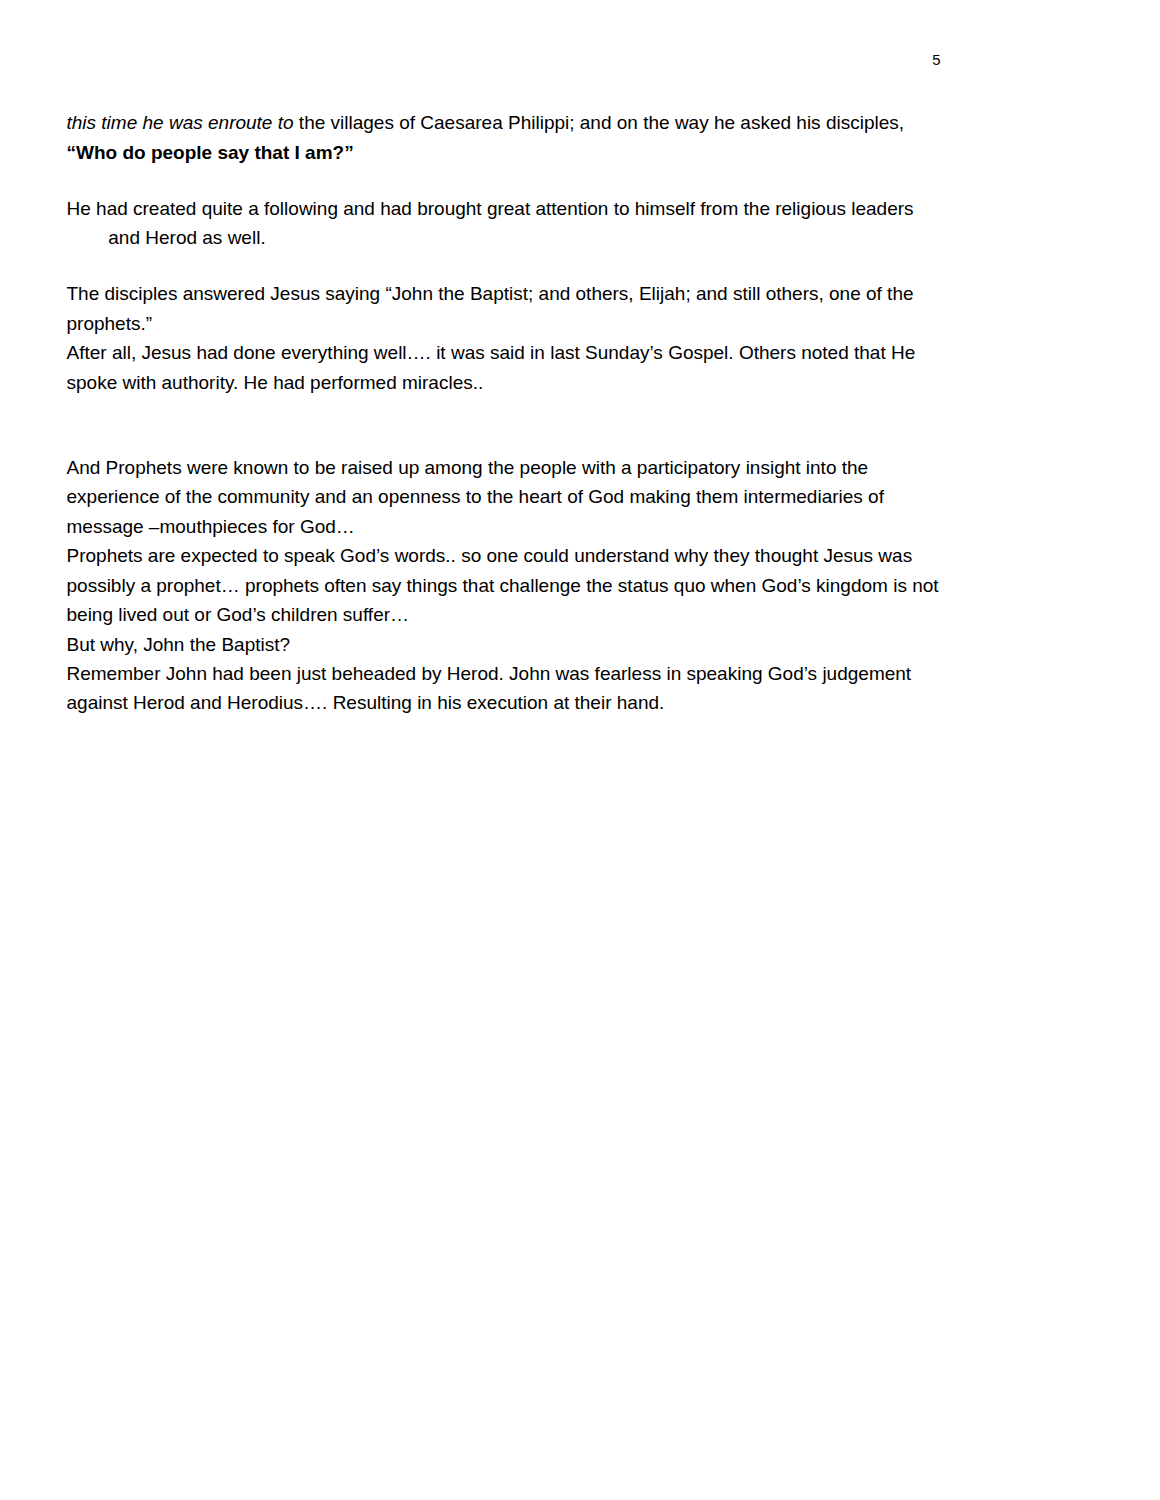5
this time he was enroute to the villages of Caesarea Philippi; and on the way he asked his disciples, “Who do people say that I am?”
He had created quite a following and had brought great attention to himself from the religious leaders and Herod as well.
The disciples answered Jesus saying “John the Baptist; and others, Elijah; and still others, one of the prophets.”
After all, Jesus had done everything well…. it was said in last Sunday’s Gospel. Others noted that He spoke with authority. He had performed miracles..
And Prophets were known to be raised up among the people with a participatory insight into the experience of the community and an openness to the heart of God making them intermediaries of message –mouthpieces for God…
Prophets are expected to speak God’s words.. so one could understand why they thought Jesus was possibly a prophet… prophets often say things that challenge the status quo when God’s kingdom is not being lived out or God’s children suffer…
But why, John the Baptist?
Remember John had been just beheaded by Herod. John was fearless in speaking God’s judgement against Herod and Herodius…. Resulting in his execution at their hand.